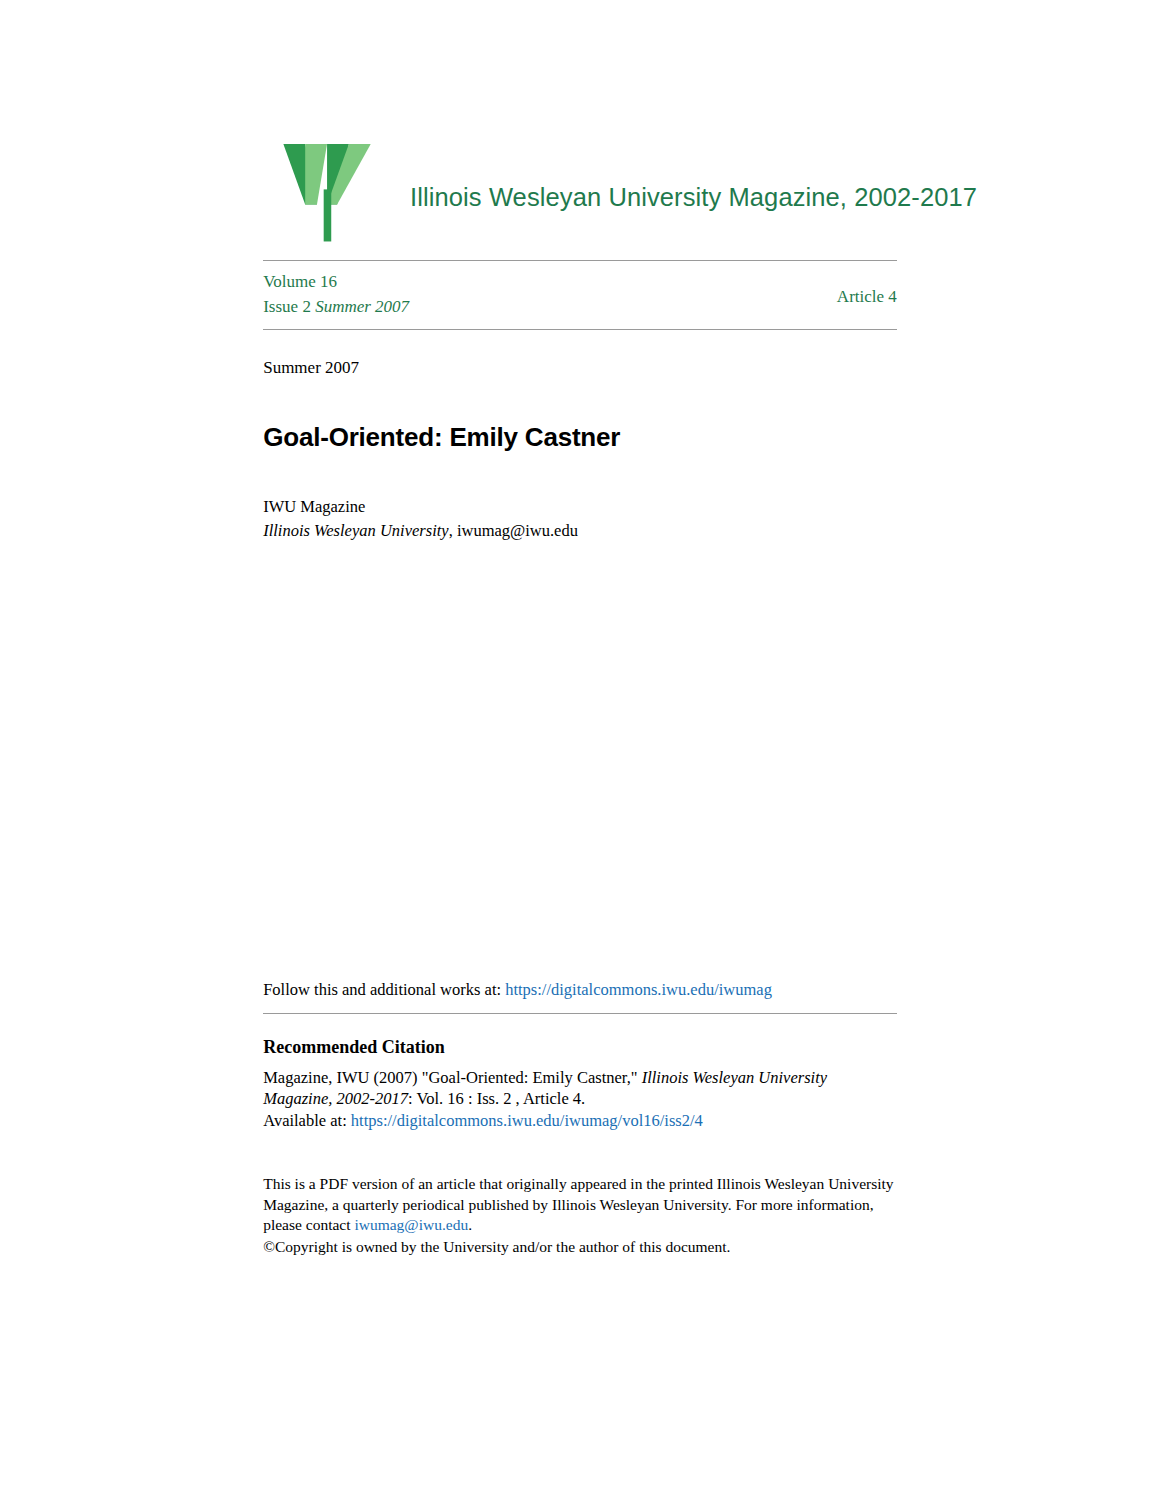Illinois Wesleyan University Magazine, 2002-2017
Volume 16 Issue 2 Summer 2007
Article 4
Summer 2007
Goal-Oriented: Emily Castner
IWU Magazine Illinois Wesleyan University, iwumag@iwu.edu
Follow this and additional works at: https://digitalcommons.iwu.edu/iwumag
Recommended Citation
Magazine, IWU (2007) "Goal-Oriented: Emily Castner," Illinois Wesleyan University Magazine, 2002-2017: Vol. 16 : Iss. 2 , Article 4.
Available at: https://digitalcommons.iwu.edu/iwumag/vol16/iss2/4
This is a PDF version of an article that originally appeared in the printed Illinois Wesleyan University Magazine, a quarterly periodical published by Illinois Wesleyan University. For more information, please contact iwumag@iwu.edu.
©Copyright is owned by the University and/or the author of this document.